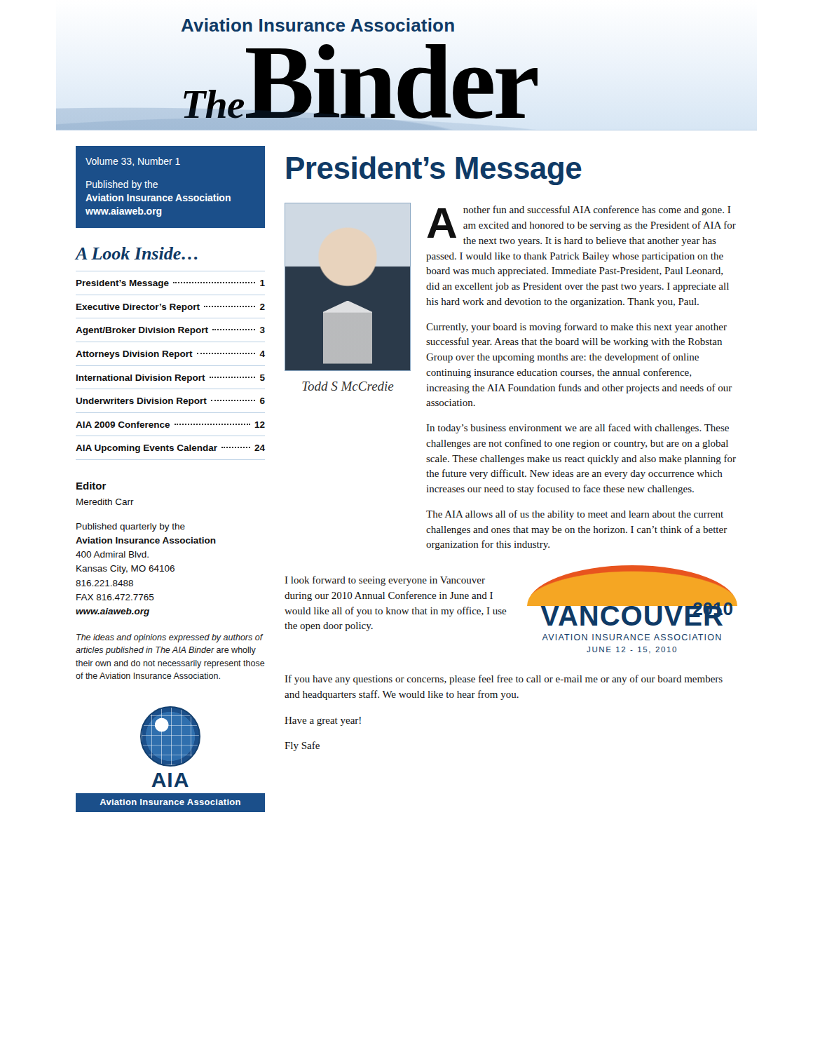Aviation Insurance Association
The Binder
Volume 33, Number 1
Published by the
Aviation Insurance Association
www.aiaweb.org
A Look Inside…
President’s Message 1
Executive Director’s Report 2
Agent/Broker Division Report 3
Attorneys Division Report 4
International Division Report 5
Underwriters Division Report 6
AIA 2009 Conference 12
AIA Upcoming Events Calendar 24
Editor
Meredith Carr
Published quarterly by the
Aviation Insurance Association 400 Admiral Blvd.
Kansas City, MO 64106
816.221.8488
FAX 816.472.7765
www.aiaweb.org
The ideas and opinions expressed by authors of articles published in The AIA Binder are wholly their own and do not necessarily represent those of the Aviation Insurance Association.
AIA
Aviation Insurance Association
President’s Message
Todd S McCredie
Another fun and successful AIA conference has come and gone. I am excited and honored to be serving as the President of AIA for the next two years. It is hard to believe that another year has passed. I would like to thank Patrick Bailey whose participation on the board was much appreciated. Immediate Past-President, Paul Leonard, did an excellent job as President over the past two years. I appreciate all his hard work and devotion to the organization. Thank you, Paul.
Currently, your board is moving forward to make this next year another successful year. Areas that the board will be working with the Robstan Group over the upcoming months are: the development of online continuing insurance education courses, the annual conference, increasing the AIA Foundation funds and other projects and needs of our association.
In today’s business environment we are all faced with challenges. These challenges are not confined to one region or country, but are on a global scale. These challenges make us react quickly and also make planning for the future very difficult. New ideas are an every day occurrence which increases our need to stay focused to face these new challenges.
The AIA allows all of us the ability to meet and learn about the current challenges and ones that may be on the horizon. I can’t think of a better organization for this industry.
2010
VANCOUVER
AVIATION INSURANCE ASSOCIATION
JUNE 12 - 15, 2010
I look forward to seeing everyone in Vancouver during our 2010 Annual Conference in June and I would like all of you to know that in my office, I use the open door policy.
If you have any questions or concerns, please feel free to call or e-mail me or any of our board members and headquarters staff. We would like to hear from you.
Have a great year!
Fly Safe